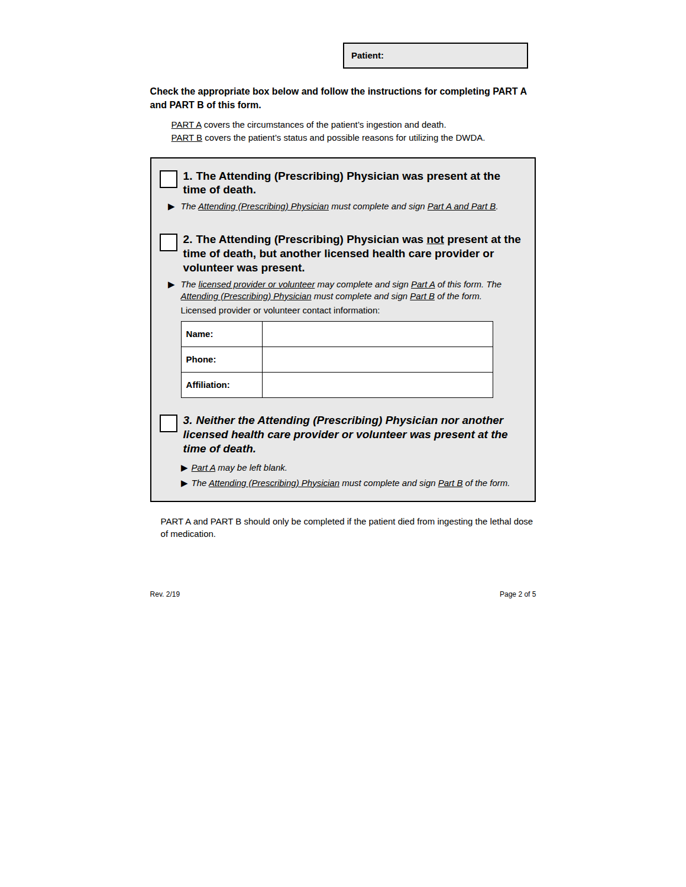Patient:
Check the appropriate box below and follow the instructions for completing PART A and PART B of this form.
PART A covers the circumstances of the patient’s ingestion and death.
PART B covers the patient’s status and possible reasons for utilizing the DWDA.
1. The Attending (Prescribing) Physician was present at the time of death.
▶The Attending (Prescribing) Physician must complete and sign Part A and Part B.
2. The Attending (Prescribing) Physician was not present at the time of death, but another licensed health care provider or volunteer was present.
▶The licensed provider or volunteer may complete and sign Part A of this form. The Attending (Prescribing) Physician must complete and sign Part B of the form.
Licensed provider or volunteer contact information:
| Name: | |
| Phone: | |
| Affiliation: | |
3. Neither the Attending (Prescribing) Physician nor another licensed health care provider or volunteer was present at the time of death.
▶Part A may be left blank.
▶The Attending (Prescribing) Physician must complete and sign Part B of the form.
PART A and PART B should only be completed if the patient died from ingesting the lethal dose of medication.
Rev. 2/19
Page 2 of 5